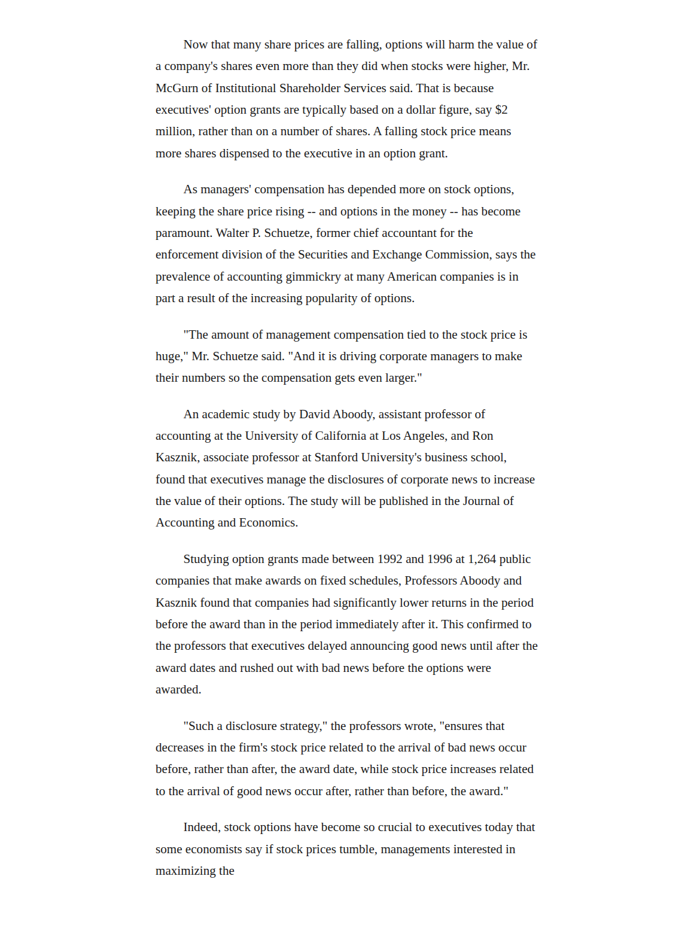Now that many share prices are falling, options will harm the value of a company's shares even more than they did when stocks were higher, Mr. McGurn of Institutional Shareholder Services said. That is because executives' option grants are typically based on a dollar figure, say $2 million, rather than on a number of shares. A falling stock price means more shares dispensed to the executive in an option grant.
As managers' compensation has depended more on stock options, keeping the share price rising -- and options in the money -- has become paramount. Walter P. Schuetze, former chief accountant for the enforcement division of the Securities and Exchange Commission, says the prevalence of accounting gimmickry at many American companies is in part a result of the increasing popularity of options.
"The amount of management compensation tied to the stock price is huge," Mr. Schuetze said. "And it is driving corporate managers to make their numbers so the compensation gets even larger."
An academic study by David Aboody, assistant professor of accounting at the University of California at Los Angeles, and Ron Kasznik, associate professor at Stanford University's business school, found that executives manage the disclosures of corporate news to increase the value of their options. The study will be published in the Journal of Accounting and Economics.
Studying option grants made between 1992 and 1996 at 1,264 public companies that make awards on fixed schedules, Professors Aboody and Kasznik found that companies had significantly lower returns in the period before the award than in the period immediately after it. This confirmed to the professors that executives delayed announcing good news until after the award dates and rushed out with bad news before the options were awarded.
"Such a disclosure strategy," the professors wrote, "ensures that decreases in the firm's stock price related to the arrival of bad news occur before, rather than after, the award date, while stock price increases related to the arrival of good news occur after, rather than before, the award."
Indeed, stock options have become so crucial to executives today that some economists say if stock prices tumble, managements interested in maximizing the